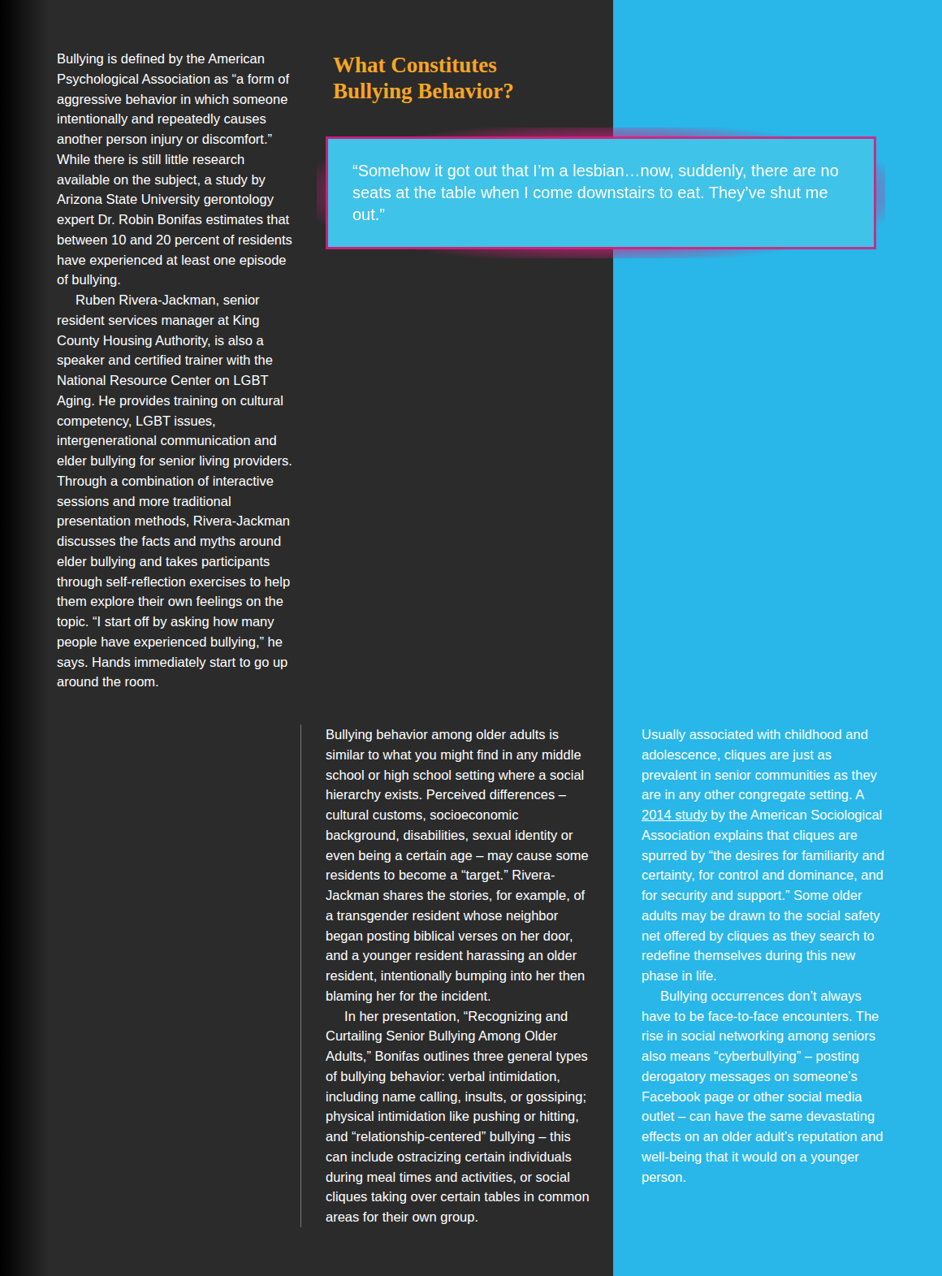Bullying is defined by the American Psychological Association as “a form of aggressive behavior in which someone intentionally and repeatedly causes another person injury or discomfort.” While there is still little research available on the subject, a study by Arizona State University gerontology expert Dr. Robin Bonifas estimates that between 10 and 20 percent of residents have experienced at least one episode of bullying.
Ruben Rivera-Jackman, senior resident services manager at King County Housing Authority, is also a speaker and certified trainer with the National Resource Center on LGBT Aging. He provides training on cultural competency, LGBT issues, intergenerational communication and elder bullying for senior living providers. Through a combination of interactive sessions and more traditional presentation methods, Rivera-Jackman discusses the facts and myths around elder bullying and takes participants through self-reflection exercises to help them explore their own feelings on the topic. “I start off by asking how many people have experienced bullying,” he says. Hands immediately start to go up around the room.
What Constitutes
Bullying Behavior?
“Somehow it got out that I’m a lesbian…now, suddenly, there are no seats at the table when I come downstairs to eat. They’ve shut me out.”
Bullying behavior among older adults is similar to what you might find in any middle school or high school setting where a social hierarchy exists. Perceived differences – cultural customs, socioeconomic background, disabilities, sexual identity or even being a certain age – may cause some residents to become a “target.” Rivera-Jackman shares the stories, for example, of a transgender resident whose neighbor began posting biblical verses on her door, and a younger resident harassing an older resident, intentionally bumping into her then blaming her for the incident.
In her presentation, “Recognizing and Curtailing Senior Bullying Among Older Adults,” Bonifas outlines three general types of bullying behavior: verbal intimidation, including name calling, insults, or gossiping; physical intimidation like pushing or hitting, and “relationship-centered” bullying – this can include ostracizing certain individuals during meal times and activities, or social cliques taking over certain tables in common areas for their own group.
Usually associated with childhood and adolescence, cliques are just as prevalent in senior communities as they are in any other congregate setting. A 2014 study by the American Sociological Association explains that cliques are spurred by “the desires for familiarity and certainty, for control and dominance, and for security and support.” Some older adults may be drawn to the social safety net offered by cliques as they search to redefine themselves during this new phase in life.
Bullying occurrences don’t always have to be face-to-face encounters. The rise in social networking among seniors also means “cyberbullying” – posting derogatory messages on someone’s Facebook page or other social media outlet – can have the same devastating effects on an older adult’s reputation and well-being that it would on a younger person.